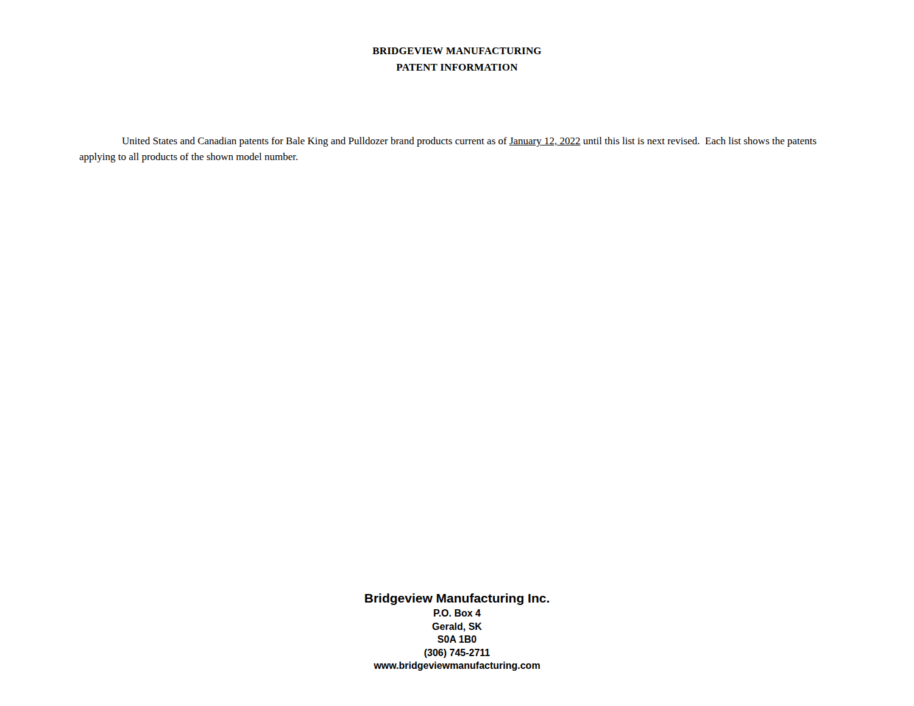BRIDGEVIEW MANUFACTURING
PATENT INFORMATION
United States and Canadian patents for Bale King and Pulldozer brand products current as of January 12, 2022 until this list is next revised. Each list shows the patents applying to all products of the shown model number.
Bridgeview Manufacturing Inc.
P.O. Box 4
Gerald, SK
S0A 1B0
(306) 745-2711
www.bridgeviewmanufacturing.com